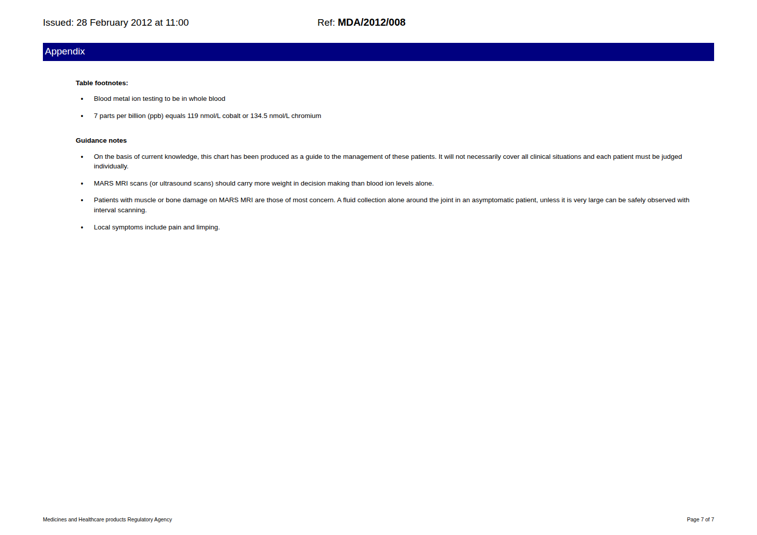Issued: 28 February 2012 at 11:00
Ref: MDA/2012/008
Appendix
Table footnotes:
Blood metal ion testing to be in whole blood
7 parts per billion (ppb) equals 119 nmol/L cobalt or 134.5 nmol/L chromium
Guidance notes
On the basis of current knowledge, this chart has been produced as a guide to the management of these patients. It will not necessarily cover all clinical situations and each patient must be judged individually.
MARS MRI scans (or ultrasound scans) should carry more weight in decision making than blood ion levels alone.
Patients with muscle or bone damage on MARS MRI are those of most concern. A fluid collection alone around the joint in an asymptomatic patient, unless it is very large can be safely observed with interval scanning.
Local symptoms include pain and limping.
Medicines and Healthcare products Regulatory Agency Page 7 of 7